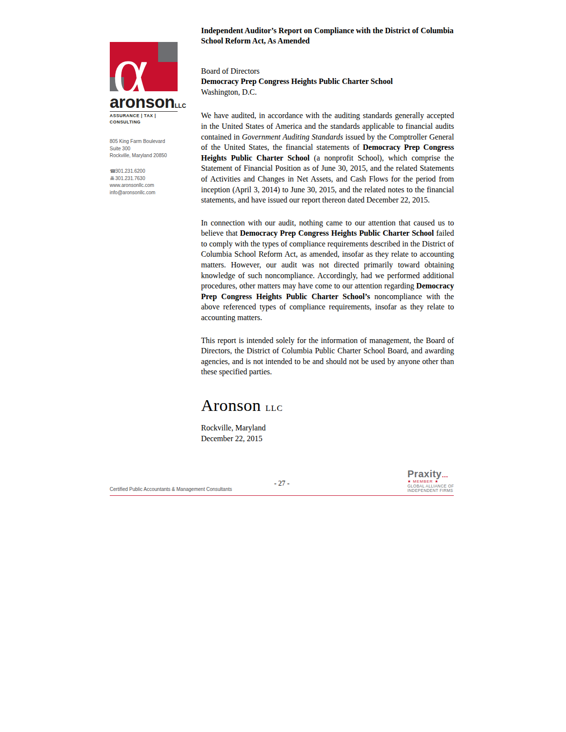α
aronsonLLC
ASSURANCE | TAX | CONSULTING
805 King Farm Boulevard
Suite 300
Rockville, Maryland 20850
☎301.231.6200
🖶301.231.7630
www.aronsonllc.com
info@aronsonllc.com
Independent Auditor’s Report on Compliance with the District of Columbia School Reform Act, As Amended
Board of Directors
Democracy Prep Congress Heights Public Charter School
Washington, D.C.
We have audited, in accordance with the auditing standards generally accepted in the United States of America and the standards applicable to financial audits contained in Government Auditing Standards issued by the Comptroller General of the United States, the financial statements of Democracy Prep Congress Heights Public Charter School (a nonprofit School), which comprise the Statement of Financial Position as of June 30, 2015, and the related Statements of Activities and Changes in Net Assets, and Cash Flows for the period from inception (April 3, 2014) to June 30, 2015, and the related notes to the financial statements, and have issued our report thereon dated December 22, 2015.
In connection with our audit, nothing came to our attention that caused us to believe that Democracy Prep Congress Heights Public Charter School failed to comply with the types of compliance requirements described in the District of Columbia School Reform Act, as amended, insofar as they relate to accounting matters. However, our audit was not directed primarily toward obtaining knowledge of such noncompliance. Accordingly, had we performed additional procedures, other matters may have come to our attention regarding Democracy Prep Congress Heights Public Charter School’s noncompliance with the above referenced types of compliance requirements, insofar as they relate to accounting matters.
This report is intended solely for the information of management, the Board of Directors, the District of Columbia Public Charter School Board, and awarding agencies, and is not intended to be and should not be used by anyone other than these specified parties.
Aronson LLC
Rockville, Maryland
December 22, 2015
Certified Public Accountants & Management Consultants
- 27 -
Praxity…
★ MEMBER ★
GLOBAL ALLIANCE OF
INDEPENDENT FIRMS